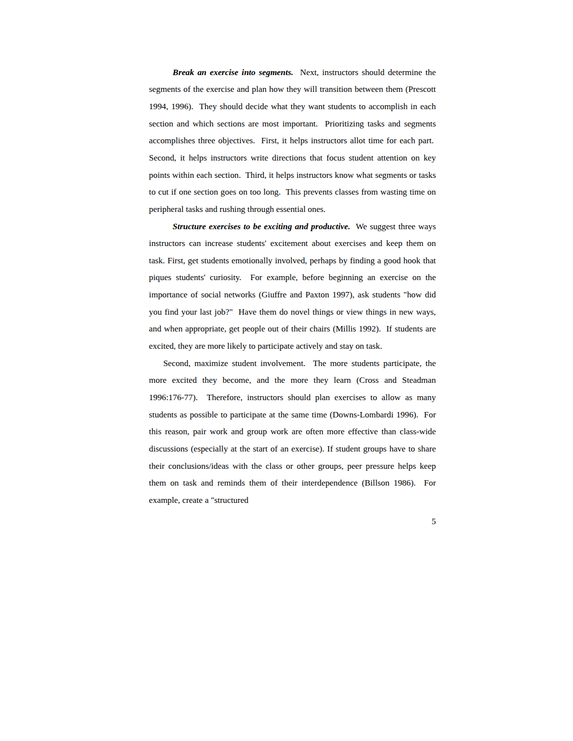Break an exercise into segments. Next, instructors should determine the segments of the exercise and plan how they will transition between them (Prescott 1994, 1996). They should decide what they want students to accomplish in each section and which sections are most important. Prioritizing tasks and segments accomplishes three objectives. First, it helps instructors allot time for each part. Second, it helps instructors write directions that focus student attention on key points within each section. Third, it helps instructors know what segments or tasks to cut if one section goes on too long. This prevents classes from wasting time on peripheral tasks and rushing through essential ones.
Structure exercises to be exciting and productive. We suggest three ways instructors can increase students' excitement about exercises and keep them on task. First, get students emotionally involved, perhaps by finding a good hook that piques students' curiosity. For example, before beginning an exercise on the importance of social networks (Giuffre and Paxton 1997), ask students "how did you find your last job?" Have them do novel things or view things in new ways, and when appropriate, get people out of their chairs (Millis 1992). If students are excited, they are more likely to participate actively and stay on task.
Second, maximize student involvement. The more students participate, the more excited they become, and the more they learn (Cross and Steadman 1996:176-77). Therefore, instructors should plan exercises to allow as many students as possible to participate at the same time (Downs-Lombardi 1996). For this reason, pair work and group work are often more effective than class-wide discussions (especially at the start of an exercise). If student groups have to share their conclusions/ideas with the class or other groups, peer pressure helps keep them on task and reminds them of their interdependence (Billson 1986). For example, create a "structured
5